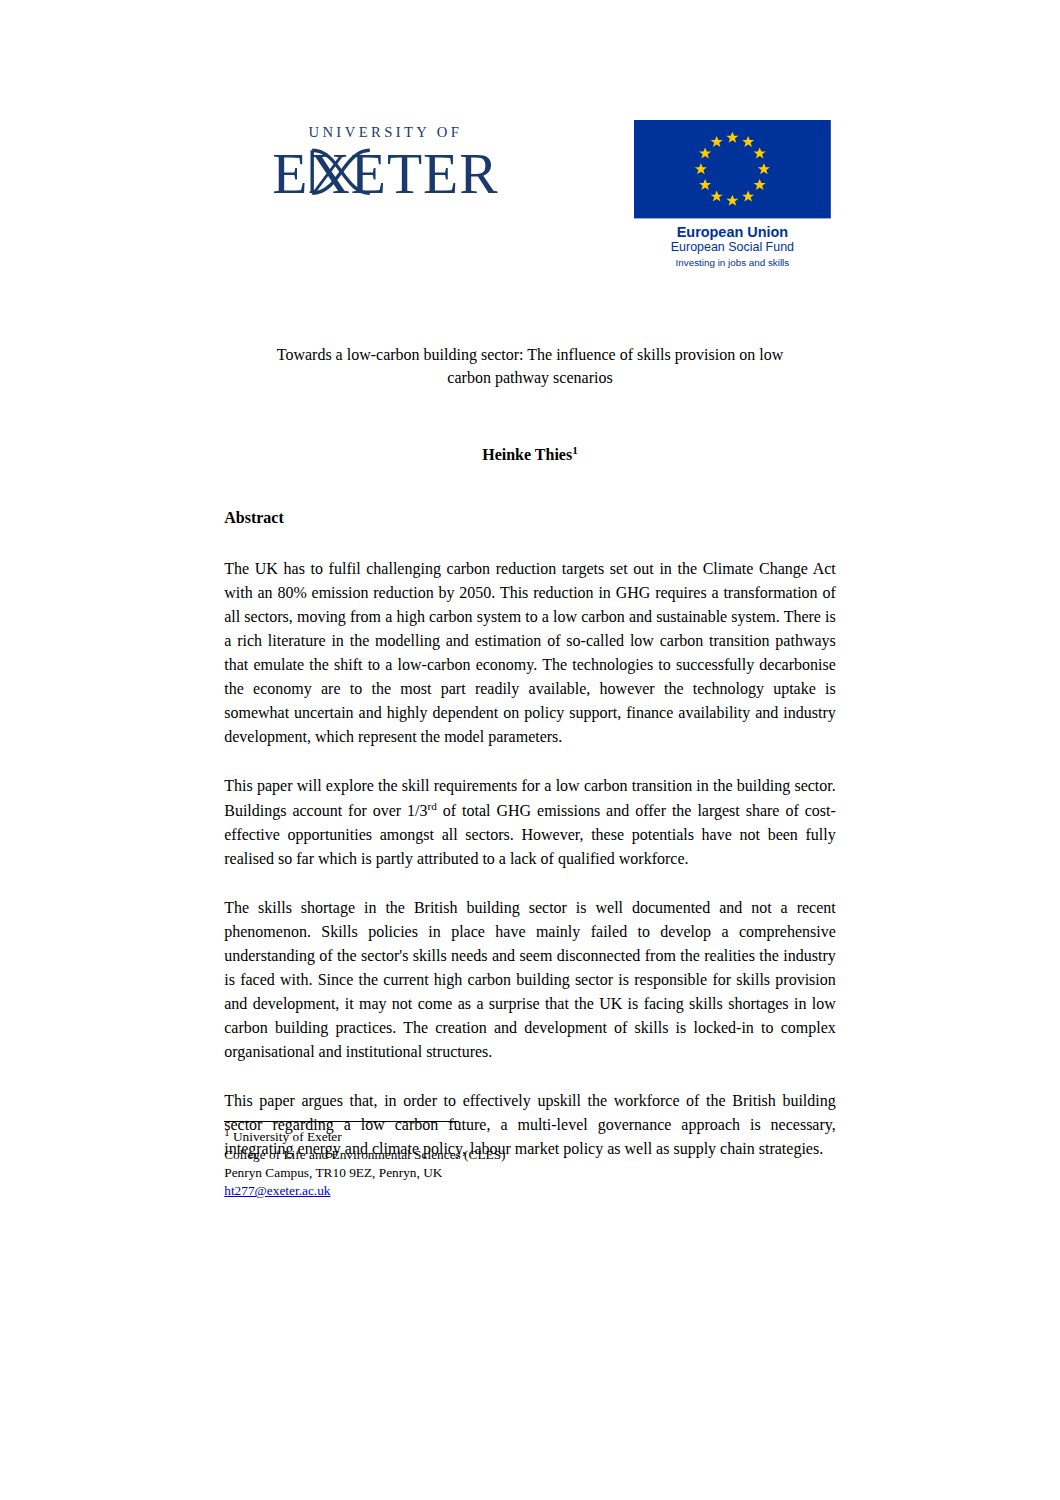UNIVERSITY OF EXETER
European Union European Social Fund Investing in jobs and skills
Towards a low-carbon building sector: The influence of skills provision on low carbon pathway scenarios
Heinke Thies1
Abstract
The UK has to fulfil challenging carbon reduction targets set out in the Climate Change Act with an 80% emission reduction by 2050. This reduction in GHG requires a transformation of all sectors, moving from a high carbon system to a low carbon and sustainable system. There is a rich literature in the modelling and estimation of so-called low carbon transition pathways that emulate the shift to a low-carbon economy. The technologies to successfully decarbonise the economy are to the most part readily available, however the technology uptake is somewhat uncertain and highly dependent on policy support, finance availability and industry development, which represent the model parameters.
This paper will explore the skill requirements for a low carbon transition in the building sector. Buildings account for over 1/3rd of total GHG emissions and offer the largest share of cost-effective opportunities amongst all sectors. However, these potentials have not been fully realised so far which is partly attributed to a lack of qualified workforce.
The skills shortage in the British building sector is well documented and not a recent phenomenon. Skills policies in place have mainly failed to develop a comprehensive understanding of the sector's skills needs and seem disconnected from the realities the industry is faced with. Since the current high carbon building sector is responsible for skills provision and development, it may not come as a surprise that the UK is facing skills shortages in low carbon building practices. The creation and development of skills is locked-in to complex organisational and institutional structures.
This paper argues that, in order to effectively upskill the workforce of the British building sector regarding a low carbon future, a multi-level governance approach is necessary, integrating energy and climate policy, labour market policy as well as supply chain strategies.
1 University of Exeter
College of Life and Environmental Sciences (CLES)
Penryn Campus, TR10 9EZ, Penryn, UK
ht277@exeter.ac.uk